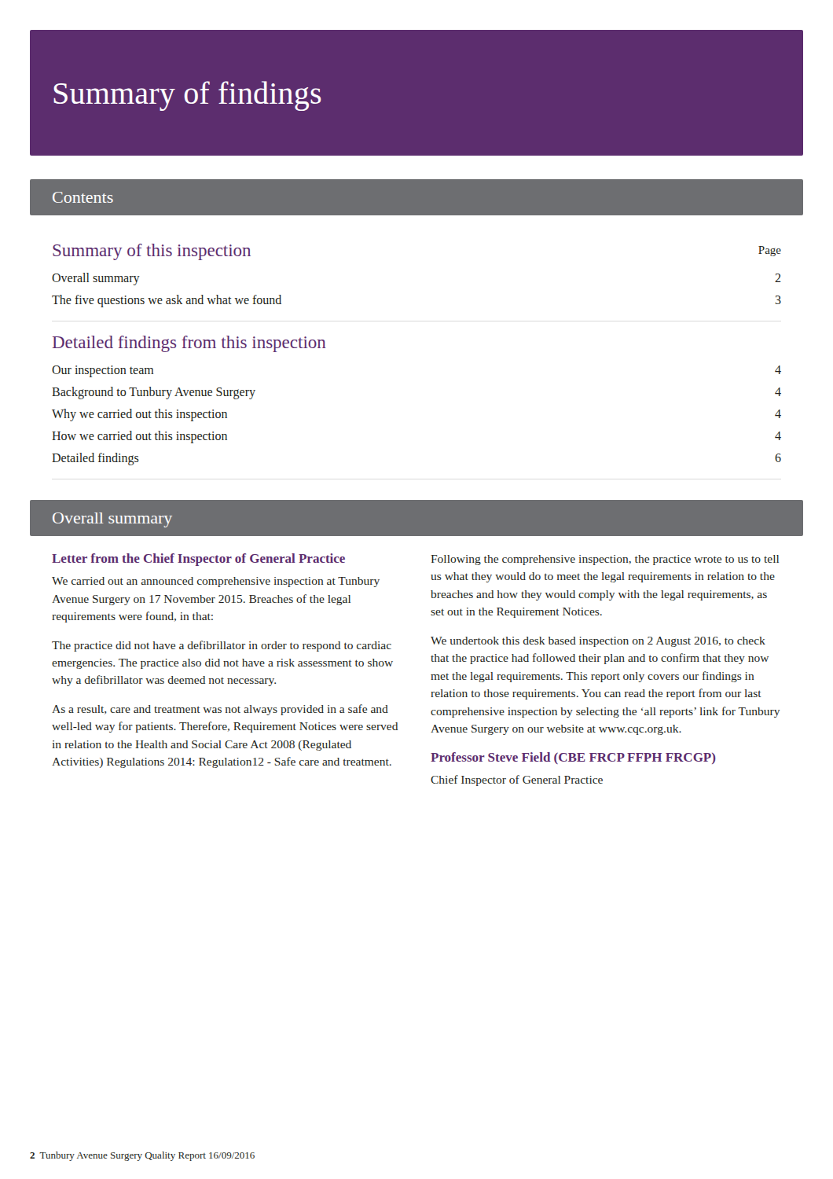Summary of findings
Contents
Page
Summary of this inspection
| Overall summary | 2 |
| The five questions we ask and what we found | 3 |
Detailed findings from this inspection
| Our inspection team | 4 |
| Background to Tunbury Avenue Surgery | 4 |
| Why we carried out this inspection | 4 |
| How we carried out this inspection | 4 |
| Detailed findings | 6 |
Overall summary
Letter from the Chief Inspector of General Practice
We carried out an announced comprehensive inspection at Tunbury Avenue Surgery on 17 November 2015. Breaches of the legal requirements were found, in that:
The practice did not have a defibrillator in order to respond to cardiac emergencies. The practice also did not have a risk assessment to show why a defibrillator was deemed not necessary.
As a result, care and treatment was not always provided in a safe and well-led way for patients. Therefore, Requirement Notices were served in relation to the Health and Social Care Act 2008 (Regulated Activities) Regulations 2014: Regulation12 - Safe care and treatment.
Following the comprehensive inspection, the practice wrote to us to tell us what they would do to meet the legal requirements in relation to the breaches and how they would comply with the legal requirements, as set out in the Requirement Notices.
We undertook this desk based inspection on 2 August 2016, to check that the practice had followed their plan and to confirm that they now met the legal requirements. This report only covers our findings in relation to those requirements. You can read the report from our last comprehensive inspection by selecting the ‘all reports’ link for Tunbury Avenue Surgery on our website at www.cqc.org.uk.
Professor Steve Field (CBE FRCP FFPH FRCGP)
Chief Inspector of General Practice
2 Tunbury Avenue Surgery Quality Report 16/09/2016